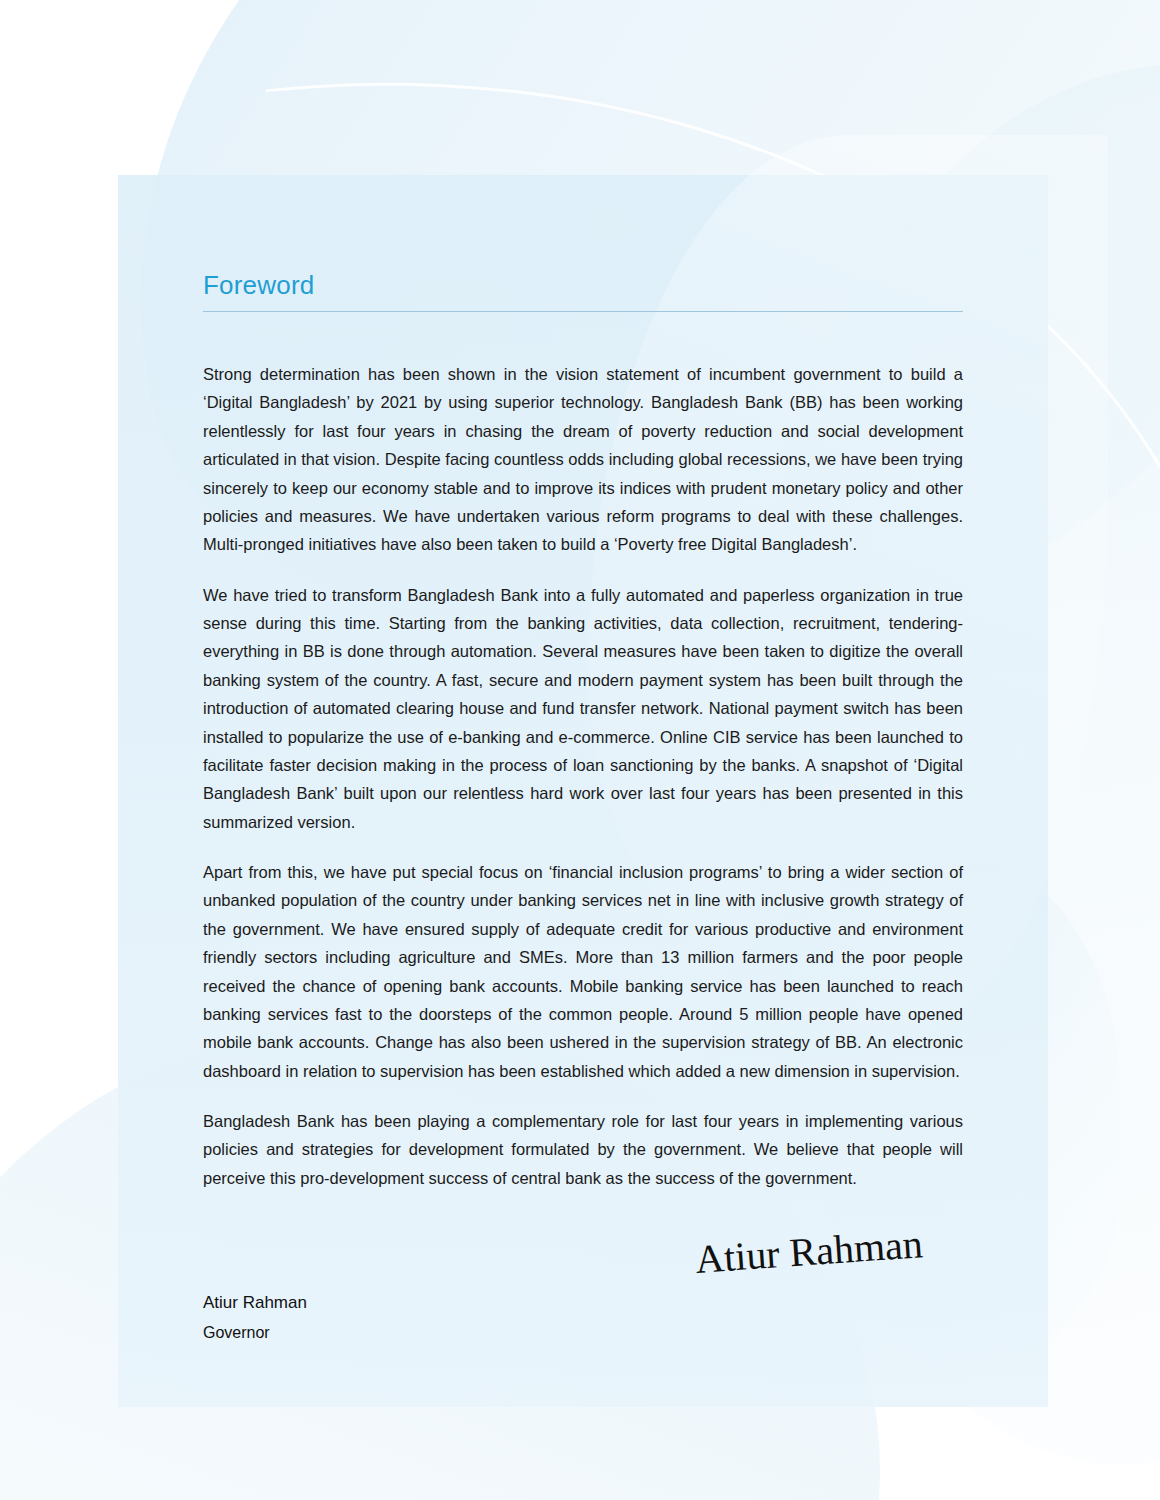Foreword
Strong determination has been shown in the vision statement of incumbent government to build a ‘Digital Bangladesh’ by 2021 by using superior technology. Bangladesh Bank (BB) has been working relentlessly for last four years in chasing the dream of poverty reduction and social development articulated in that vision. Despite facing countless odds including global recessions, we have been trying sincerely to keep our economy stable and to improve its indices with prudent monetary policy and other policies and measures. We have undertaken various reform programs to deal with these challenges. Multi-pronged initiatives have also been taken to build a ‘Poverty free Digital Bangladesh’.
We have tried to transform Bangladesh Bank into a fully automated and paperless organization in true sense during this time. Starting from the banking activities, data collection, recruitment, tendering-everything in BB is done through automation. Several measures have been taken to digitize the overall banking system of the country. A fast, secure and modern payment system has been built through the introduction of automated clearing house and fund transfer network. National payment switch has been installed to popularize the use of e-banking and e-commerce. Online CIB service has been launched to facilitate faster decision making in the process of loan sanctioning by the banks. A snapshot of ‘Digital Bangladesh Bank’ built upon our relentless hard work over last four years has been presented in this summarized version.
Apart from this, we have put special focus on ‘financial inclusion programs’ to bring a wider section of unbanked population of the country under banking services net in line with inclusive growth strategy of the government. We have ensured supply of adequate credit for various productive and environment friendly sectors including agriculture and SMEs. More than 13 million farmers and the poor people received the chance of opening bank accounts. Mobile banking service has been launched to reach banking services fast to the doorsteps of the common people. Around 5 million people have opened mobile bank accounts. Change has also been ushered in the supervision strategy of BB. An electronic dashboard in relation to supervision has been established which added a new dimension in supervision.
Bangladesh Bank has been playing a complementary role for last four years in implementing various policies and strategies for development formulated by the government. We believe that people will perceive this pro-development success of central bank as the success of the government.
Atiur Rahman
Atiur Rahman
Governor